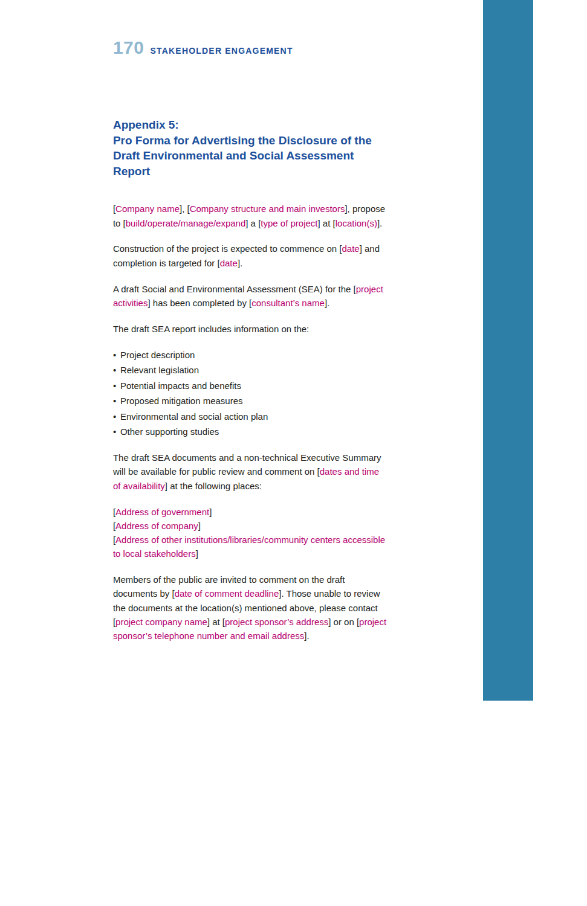170
Stakeholder Engagement
Appendix 5: Pro Forma for Advertising the Disclosure of the Draft Environmental and Social Assessment Report
[Company name], [Company structure and main investors], propose to [build/operate/manage/expand] a [type of project] at [location(s)].
Construction of the project is expected to commence on [date] and completion is targeted for [date].
A draft Social and Environmental Assessment (SEA) for the [project activities] has been completed by [consultant’s name].
The draft SEA report includes information on the:
Project description
Relevant legislation
Potential impacts and benefits
Proposed mitigation measures
Environmental and social action plan
Other supporting studies
The draft SEA documents and a non-technical Executive Summary will be available for public review and comment on [dates and time of availability] at the following places:
[Address of government]
[Address of company]
[Address of other institutions/libraries/community centers accessible to local stakeholders]
Members of the public are invited to comment on the draft documents by [date of comment deadline]. Those unable to review the documents at the location(s) mentioned above, please contact [project company name] at [project sponsor’s address] or on [project sponsor’s telephone number and email address].